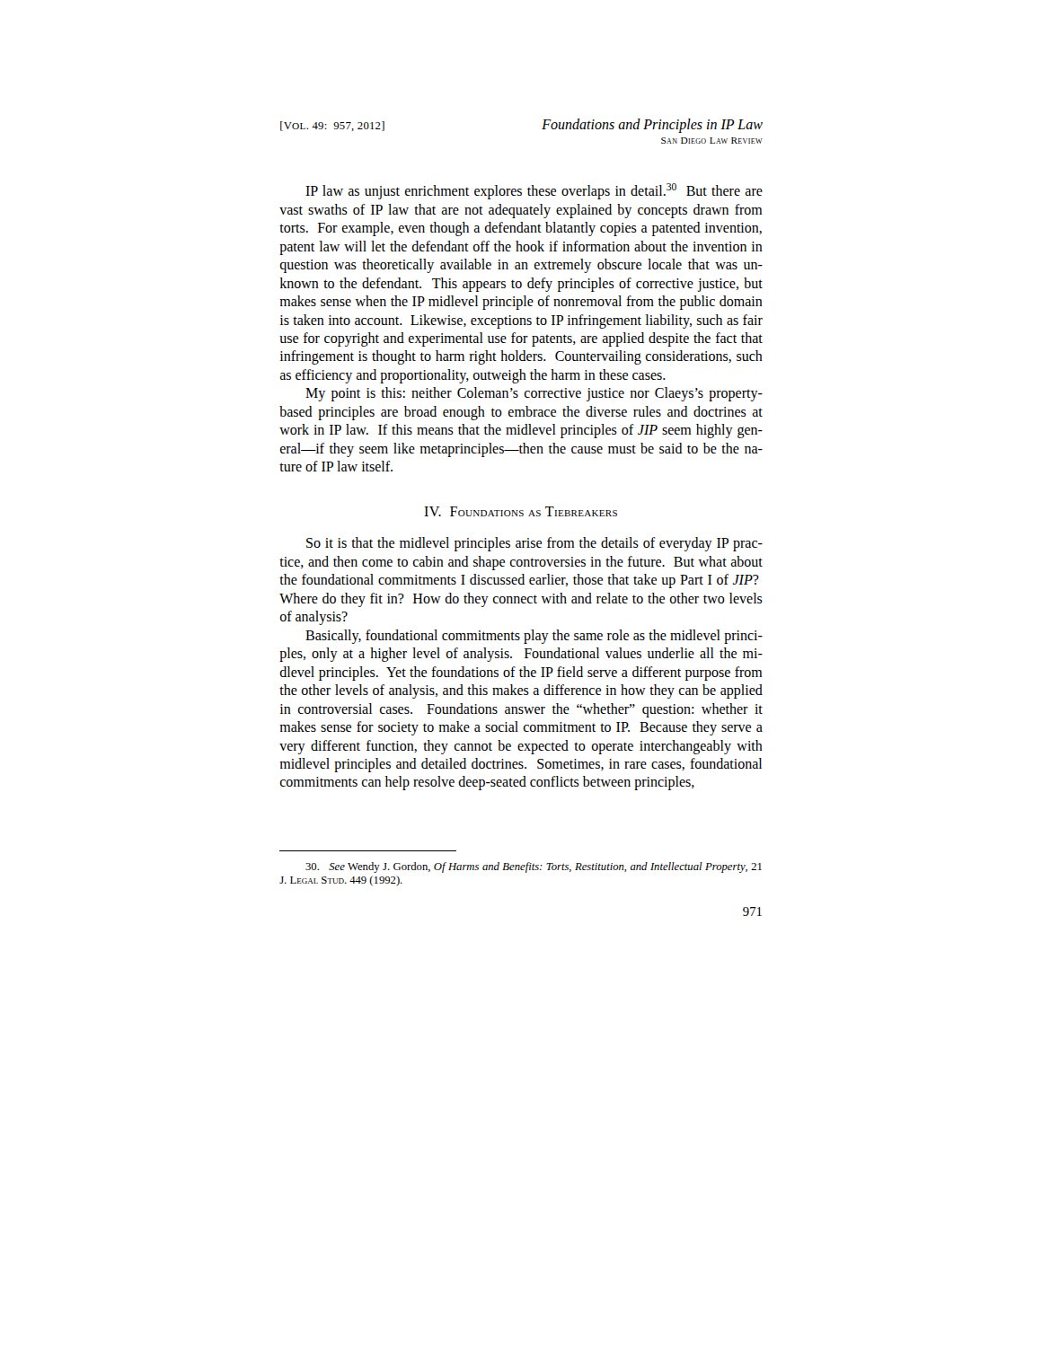[VOL. 49: 957, 2012]
Foundations and Principles in IP Law
San Diego Law Review
IP law as unjust enrichment explores these overlaps in detail.30 But there are vast swaths of IP law that are not adequately explained by concepts drawn from torts. For example, even though a defendant blatantly copies a patented invention, patent law will let the defendant off the hook if information about the invention in question was theoretically available in an extremely obscure locale that was unknown to the defendant. This appears to defy principles of corrective justice, but makes sense when the IP midlevel principle of nonremoval from the public domain is taken into account. Likewise, exceptions to IP infringement liability, such as fair use for copyright and experimental use for patents, are applied despite the fact that infringement is thought to harm right holders. Countervailing considerations, such as efficiency and proportionality, outweigh the harm in these cases.
My point is this: neither Coleman’s corrective justice nor Claeys’s property-based principles are broad enough to embrace the diverse rules and doctrines at work in IP law. If this means that the midlevel principles of JIP seem highly general—if they seem like metaprinciples—then the cause must be said to be the nature of IP law itself.
IV. Foundations as Tiebreakers
So it is that the midlevel principles arise from the details of everyday IP practice, and then come to cabin and shape controversies in the future. But what about the foundational commitments I discussed earlier, those that take up Part I of JIP? Where do they fit in? How do they connect with and relate to the other two levels of analysis?
Basically, foundational commitments play the same role as the midlevel principles, only at a higher level of analysis. Foundational values underlie all the midlevel principles. Yet the foundations of the IP field serve a different purpose from the other levels of analysis, and this makes a difference in how they can be applied in controversial cases. Foundations answer the “whether” question: whether it makes sense for society to make a social commitment to IP. Because they serve a very different function, they cannot be expected to operate interchangeably with midlevel principles and detailed doctrines. Sometimes, in rare cases, foundational commitments can help resolve deep-seated conflicts between principles,
30. See Wendy J. Gordon, Of Harms and Benefits: Torts, Restitution, and Intellectual Property, 21 J. Legal Stud. 449 (1992).
971